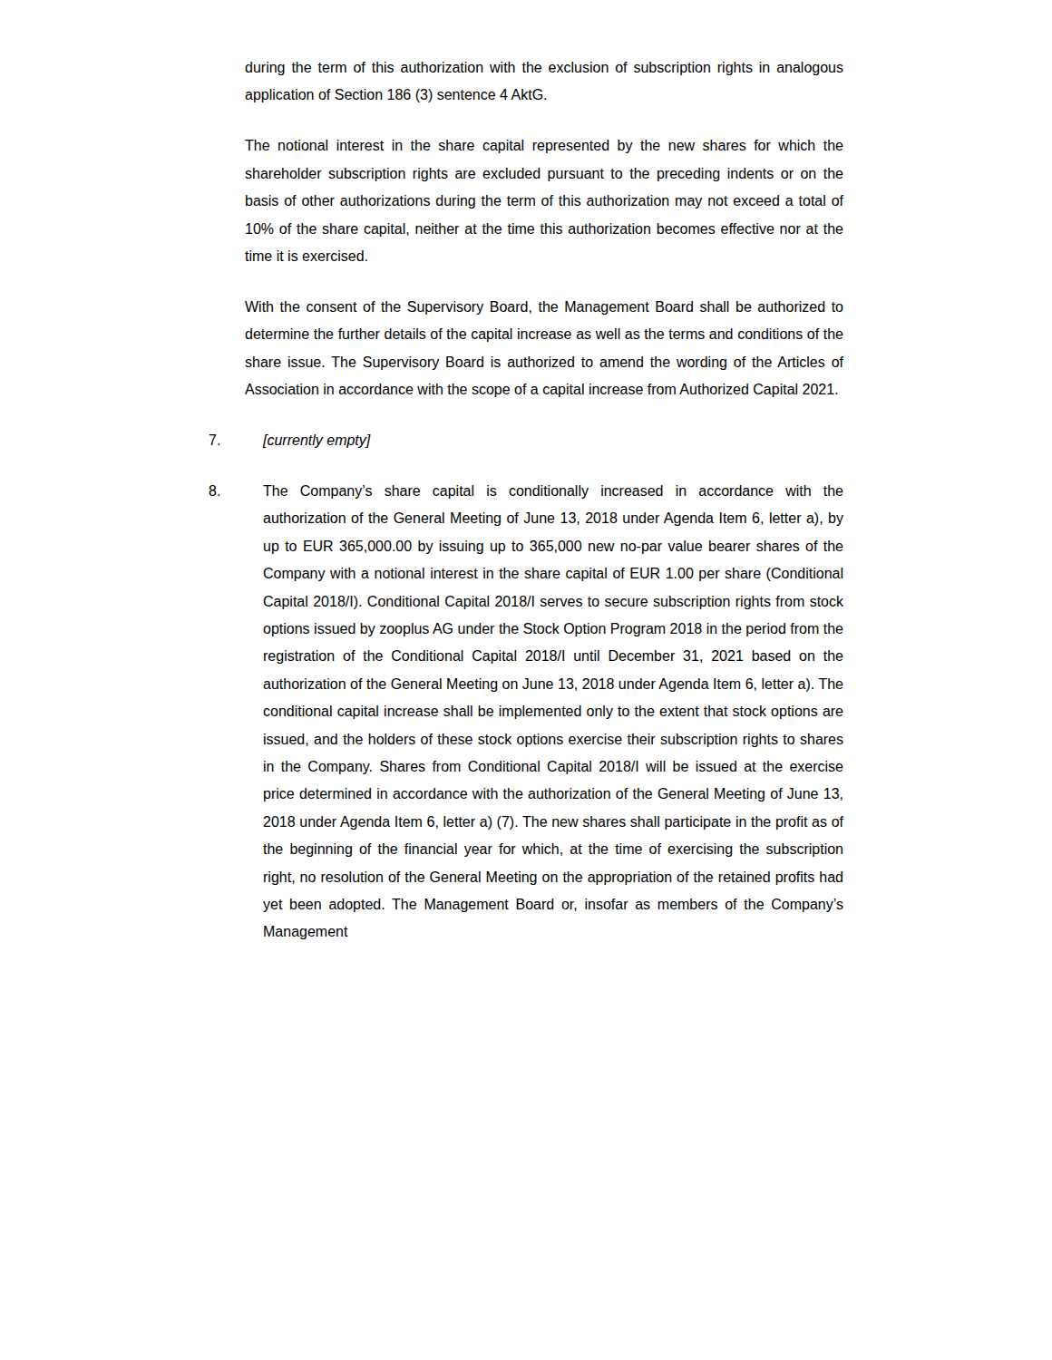during the term of this authorization with the exclusion of subscription rights in analogous application of Section 186 (3) sentence 4 AktG.
The notional interest in the share capital represented by the new shares for which the shareholder subscription rights are excluded pursuant to the preceding indents or on the basis of other authorizations during the term of this authorization may not exceed a total of 10% of the share capital, neither at the time this authorization becomes effective nor at the time it is exercised.
With the consent of the Supervisory Board, the Management Board shall be authorized to determine the further details of the capital increase as well as the terms and conditions of the share issue. The Supervisory Board is authorized to amend the wording of the Articles of Association in accordance with the scope of a capital increase from Authorized Capital 2021.
7.
[currently empty]
8.
The Company’s share capital is conditionally increased in accordance with the authorization of the General Meeting of June 13, 2018 under Agenda Item 6, letter a), by up to EUR 365,000.00 by issuing up to 365,000 new no-par value bearer shares of the Company with a notional interest in the share capital of EUR 1.00 per share (Conditional Capital 2018/I). Conditional Capital 2018/I serves to secure subscription rights from stock options issued by zooplus AG under the Stock Option Program 2018 in the period from the registration of the Conditional Capital 2018/I until December 31, 2021 based on the authorization of the General Meeting on June 13, 2018 under Agenda Item 6, letter a). The conditional capital increase shall be implemented only to the extent that stock options are issued, and the holders of these stock options exercise their subscription rights to shares in the Company. Shares from Conditional Capital 2018/I will be issued at the exercise price determined in accordance with the authorization of the General Meeting of June 13, 2018 under Agenda Item 6, letter a) (7). The new shares shall participate in the profit as of the beginning of the financial year for which, at the time of exercising the subscription right, no resolution of the General Meeting on the appropriation of the retained profits had yet been adopted. The Management Board or, insofar as members of the Company’s Management